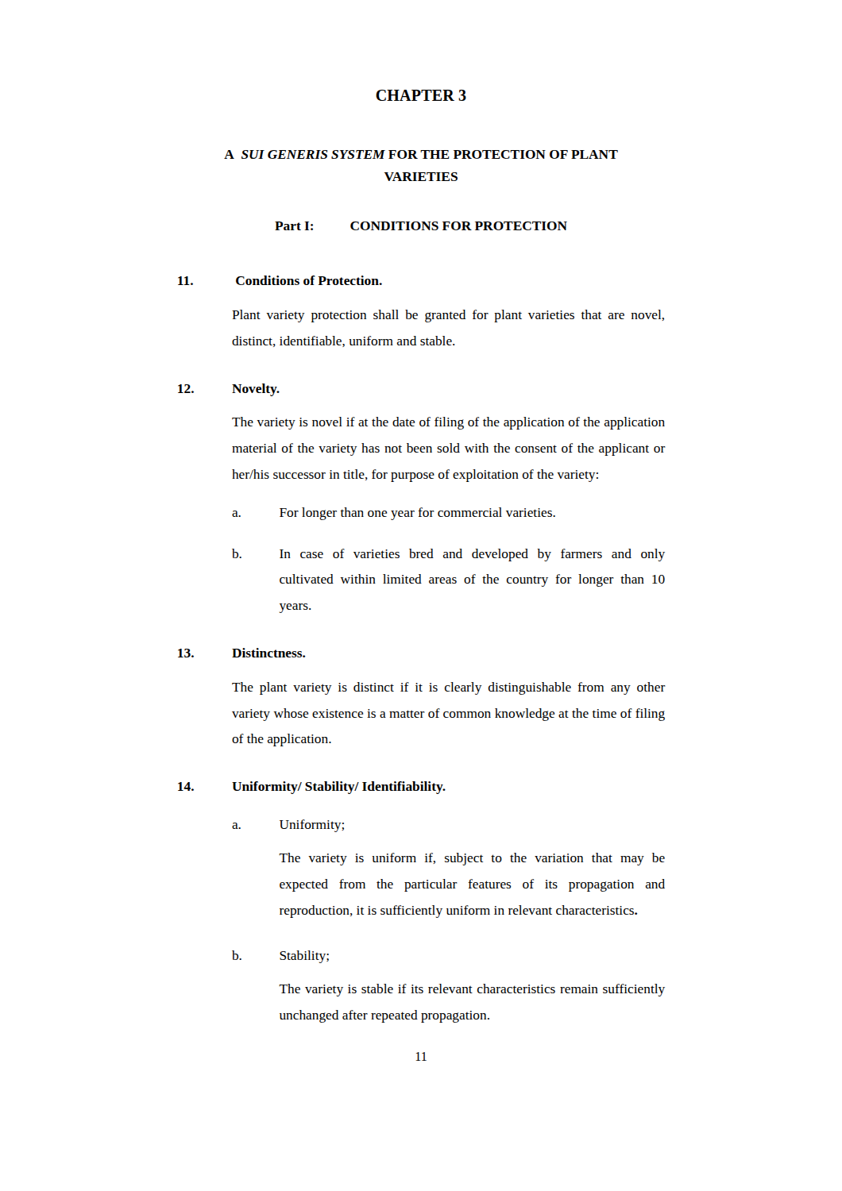CHAPTER 3
A SUI GENERIS SYSTEM FOR THE PROTECTION OF PLANT
VARIETIES
Part I: CONDITIONS FOR PROTECTION
11. Conditions of Protection.
Plant variety protection shall be granted for plant varieties that are novel, distinct, identifiable, uniform and stable.
12. Novelty.
The variety is novel if at the date of filing of the application of the application material of the variety has not been sold with the consent of the applicant or her/his successor in title, for purpose of exploitation of the variety:
a. For longer than one year for commercial varieties.
b. In case of varieties bred and developed by farmers and only cultivated within limited areas of the country for longer than 10 years.
13. Distinctness.
The plant variety is distinct if it is clearly distinguishable from any other variety whose existence is a matter of common knowledge at the time of filing of the application.
14. Uniformity/ Stability/ Identifiability.
a. Uniformity;
The variety is uniform if, subject to the variation that may be expected from the particular features of its propagation and reproduction, it is sufficiently uniform in relevant characteristics.
b. Stability;
The variety is stable if its relevant characteristics remain sufficiently unchanged after repeated propagation.
11